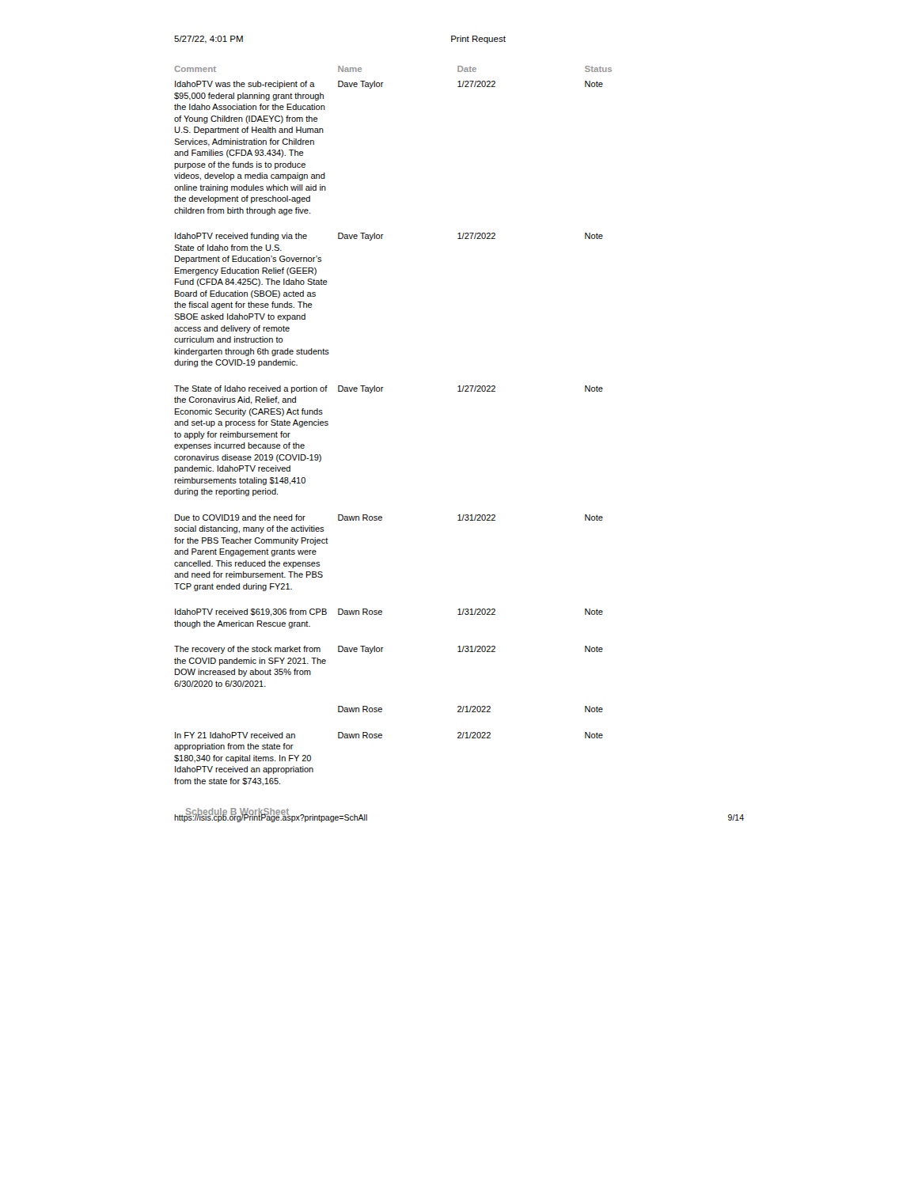5/27/22, 4:01 PM
Print Request
| Comment | Name | Date | Status |
| --- | --- | --- | --- |
| IdahoPTV was the sub-recipient of a $95,000 federal planning grant through the Idaho Association for the Education of Young Children (IDAEYC) from the U.S. Department of Health and Human Services, Administration for Children and Families (CFDA 93.434). The purpose of the funds is to produce videos, develop a media campaign and online training modules which will aid in the development of preschool-aged children from birth through age five. | Dave Taylor | 1/27/2022 | Note |
| IdahoPTV received funding via the State of Idaho from the U.S. Department of Education’s Governor’s Emergency Education Relief (GEER) Fund (CFDA 84.425C). The Idaho State Board of Education (SBOE) acted as the fiscal agent for these funds. The SBOE asked IdahoPTV to expand access and delivery of remote curriculum and instruction to kindergarten through 6th grade students during the COVID-19 pandemic. | Dave Taylor | 1/27/2022 | Note |
| The State of Idaho received a portion of the Coronavirus Aid, Relief, and Economic Security (CARES) Act funds and set-up a process for State Agencies to apply for reimbursement for expenses incurred because of the coronavirus disease 2019 (COVID-19) pandemic. IdahoPTV received reimbursements totaling $148,410 during the reporting period. | Dave Taylor | 1/27/2022 | Note |
| Due to COVID19 and the need for social distancing, many of the activities for the PBS Teacher Community Project and Parent Engagement grants were cancelled. This reduced the expenses and need for reimbursement. The PBS TCP grant ended during FY21. | Dawn Rose | 1/31/2022 | Note |
| IdahoPTV received $619,306 from CPB though the American Rescue grant. | Dawn Rose | 1/31/2022 | Note |
| The recovery of the stock market from the COVID pandemic in SFY 2021. The DOW increased by about 35% from 6/30/2020 to 6/30/2021. | Dave Taylor | 1/31/2022 | Note |
| | Dawn Rose | 2/1/2022 | Note |
| In FY 21 IdahoPTV received an appropriation from the state for $180,340 for capital items. In FY 20 IdahoPTV received an appropriation from the state for $743,165. | Dawn Rose | 2/1/2022 | Note |
Schedule B WorkSheet
https://isis.cpb.org/PrintPage.aspx?printpage=SchAll
9/14